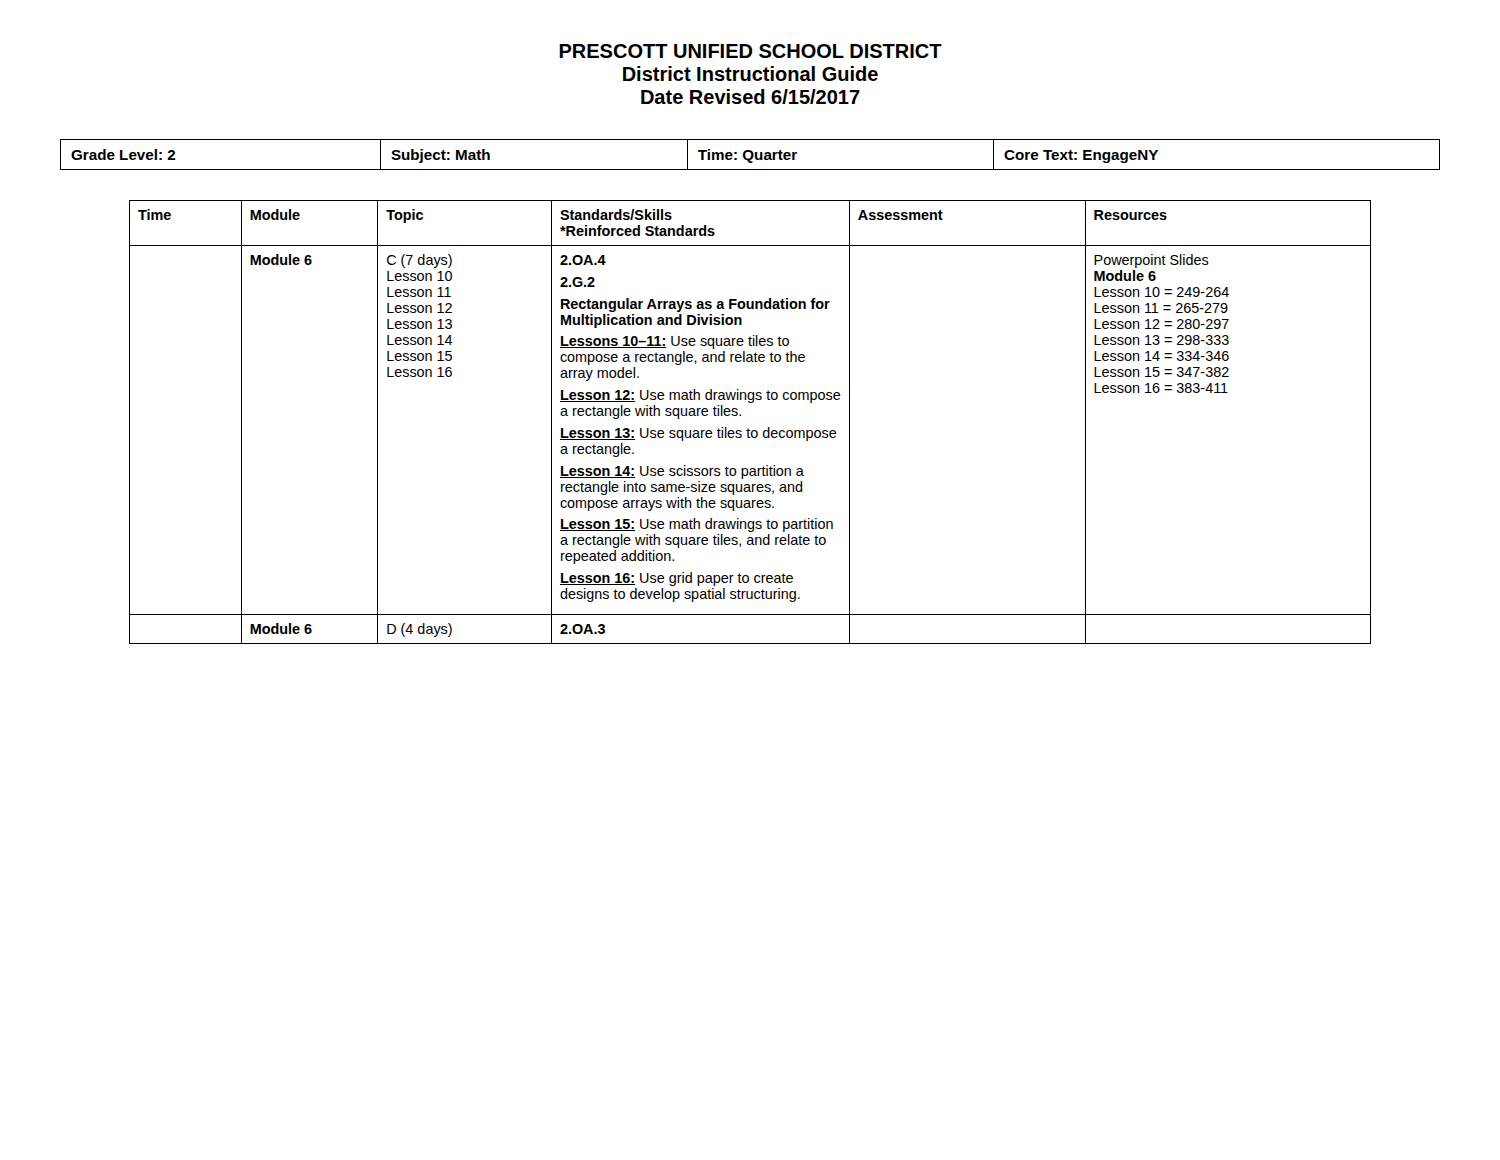PRESCOTT UNIFIED SCHOOL DISTRICT
District Instructional Guide
Date Revised 6/15/2017
| Grade Level: 2 | Subject: Math | Time: Quarter | Core Text: EngageNY |
| Time | Module | Topic | Standards/Skills *Reinforced Standards | Assessment | Resources |
| --- | --- | --- | --- | --- | --- |
| | Module 6 | C (7 days) Lesson 10 Lesson 11 Lesson 12 Lesson 13 Lesson 14 Lesson 15 Lesson 16 | 2.OA.4 2.G.2 Rectangular Arrays as a Foundation for Multiplication and Division Lessons 10–11: Use square tiles to compose a rectangle, and relate to the array model. Lesson 12: Use math drawings to compose a rectangle with square tiles. Lesson 13: Use square tiles to decompose a rectangle. Lesson 14: Use scissors to partition a rectangle into same-size squares, and compose arrays with the squares. Lesson 15: Use math drawings to partition a rectangle with square tiles, and relate to repeated addition. Lesson 16: Use grid paper to create designs to develop spatial structuring. | | Powerpoint Slides Module 6 Lesson 10 = 249-264 Lesson 11 = 265-279 Lesson 12 = 280-297 Lesson 13 = 298-333 Lesson 14 = 334-346 Lesson 15 = 347-382 Lesson 16 = 383-411 |
| | Module 6 | D (4 days) | 2.OA.3 | | |